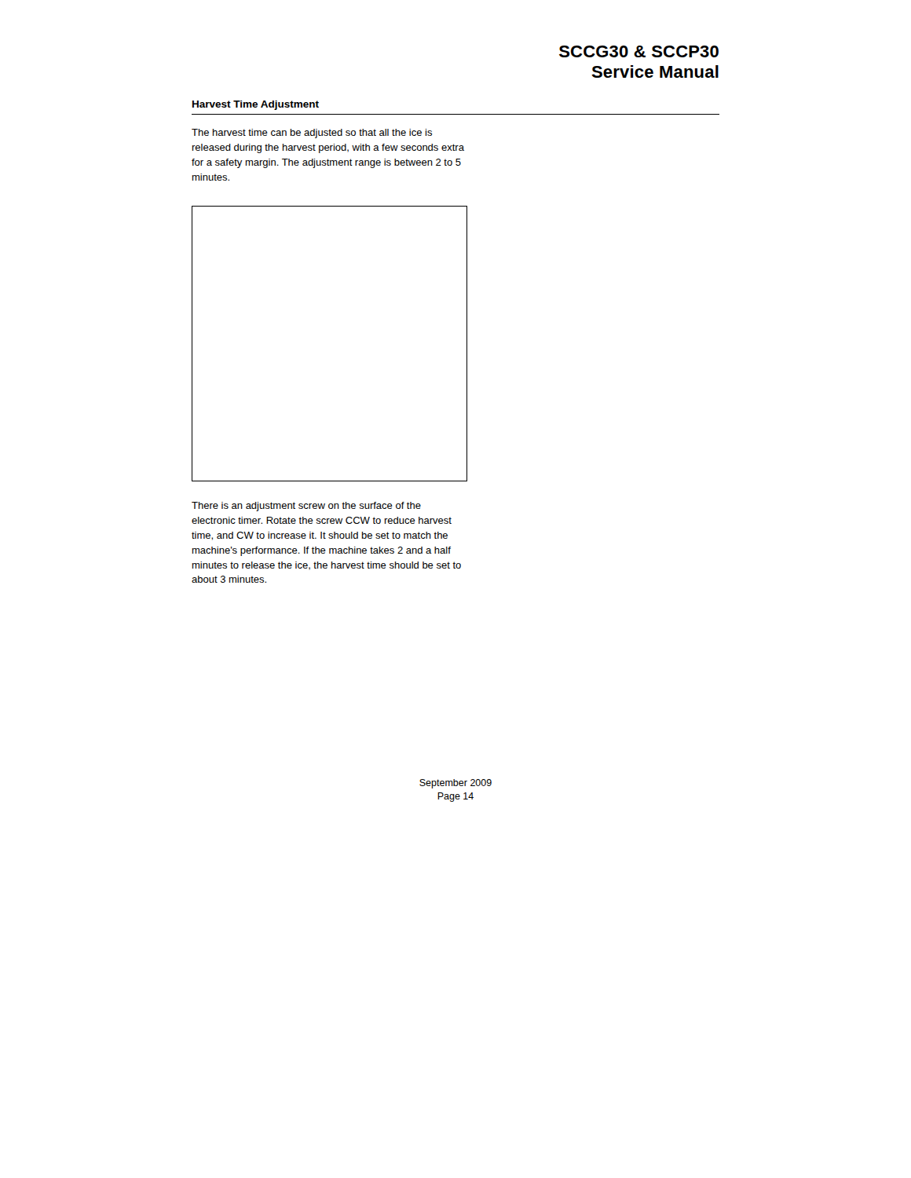SCCG30 & SCCP30
Service Manual
Harvest Time Adjustment
The harvest time can be adjusted so that all the ice is released during the harvest period, with a few seconds extra for a safety margin. The adjustment range is between 2 to 5 minutes.
There is an adjustment screw on the surface of the electronic timer. Rotate the screw CCW to reduce harvest time, and CW to increase it. It should be set to match the machine's performance. If the machine takes 2 and a half minutes to release the ice, the harvest time should be set to about 3 minutes.
September 2009
Page 14